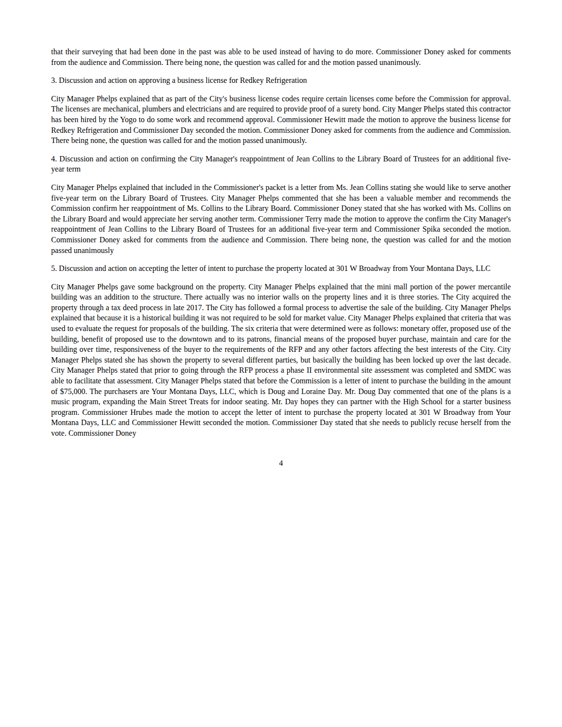that their surveying that had been done in the past was able to be used instead of having to do more. Commissioner Doney asked for comments from the audience and Commission. There being none, the question was called for and the motion passed unanimously.
3. Discussion and action on approving a business license for Redkey Refrigeration
City Manager Phelps explained that as part of the City's business license codes require certain licenses come before the Commission for approval. The licenses are mechanical, plumbers and electricians and are required to provide proof of a surety bond. City Manger Phelps stated this contractor has been hired by the Yogo to do some work and recommend approval. Commissioner Hewitt made the motion to approve the business license for Redkey Refrigeration and Commissioner Day seconded the motion. Commissioner Doney asked for comments from the audience and Commission. There being none, the question was called for and the motion passed unanimously.
4. Discussion and action on confirming the City Manager's reappointment of Jean Collins to the Library Board of Trustees for an additional five-year term
City Manager Phelps explained that included in the Commissioner's packet is a letter from Ms. Jean Collins stating she would like to serve another five-year term on the Library Board of Trustees. City Manager Phelps commented that she has been a valuable member and recommends the Commission confirm her reappointment of Ms. Collins to the Library Board. Commissioner Doney stated that she has worked with Ms. Collins on the Library Board and would appreciate her serving another term. Commissioner Terry made the motion to approve the confirm the City Manager's reappointment of Jean Collins to the Library Board of Trustees for an additional five-year term and Commissioner Spika seconded the motion. Commissioner Doney asked for comments from the audience and Commission. There being none, the question was called for and the motion passed unanimously
5. Discussion and action on accepting the letter of intent to purchase the property located at 301 W Broadway from Your Montana Days, LLC
City Manager Phelps gave some background on the property. City Manager Phelps explained that the mini mall portion of the power mercantile building was an addition to the structure. There actually was no interior walls on the property lines and it is three stories. The City acquired the property through a tax deed process in late 2017. The City has followed a formal process to advertise the sale of the building. City Manager Phelps explained that because it is a historical building it was not required to be sold for market value. City Manager Phelps explained that criteria that was used to evaluate the request for proposals of the building. The six criteria that were determined were as follows: monetary offer, proposed use of the building, benefit of proposed use to the downtown and to its patrons, financial means of the proposed buyer purchase, maintain and care for the building over time, responsiveness of the buyer to the requirements of the RFP and any other factors affecting the best interests of the City. City Manager Phelps stated she has shown the property to several different parties, but basically the building has been locked up over the last decade. City Manager Phelps stated that prior to going through the RFP process a phase II environmental site assessment was completed and SMDC was able to facilitate that assessment. City Manager Phelps stated that before the Commission is a letter of intent to purchase the building in the amount of $75,000. The purchasers are Your Montana Days, LLC, which is Doug and Loraine Day. Mr. Doug Day commented that one of the plans is a music program, expanding the Main Street Treats for indoor seating. Mr. Day hopes they can partner with the High School for a starter business program. Commissioner Hrubes made the motion to accept the letter of intent to purchase the property located at 301 W Broadway from Your Montana Days, LLC and Commissioner Hewitt seconded the motion. Commissioner Day stated that she needs to publicly recuse herself from the vote. Commissioner Doney
4